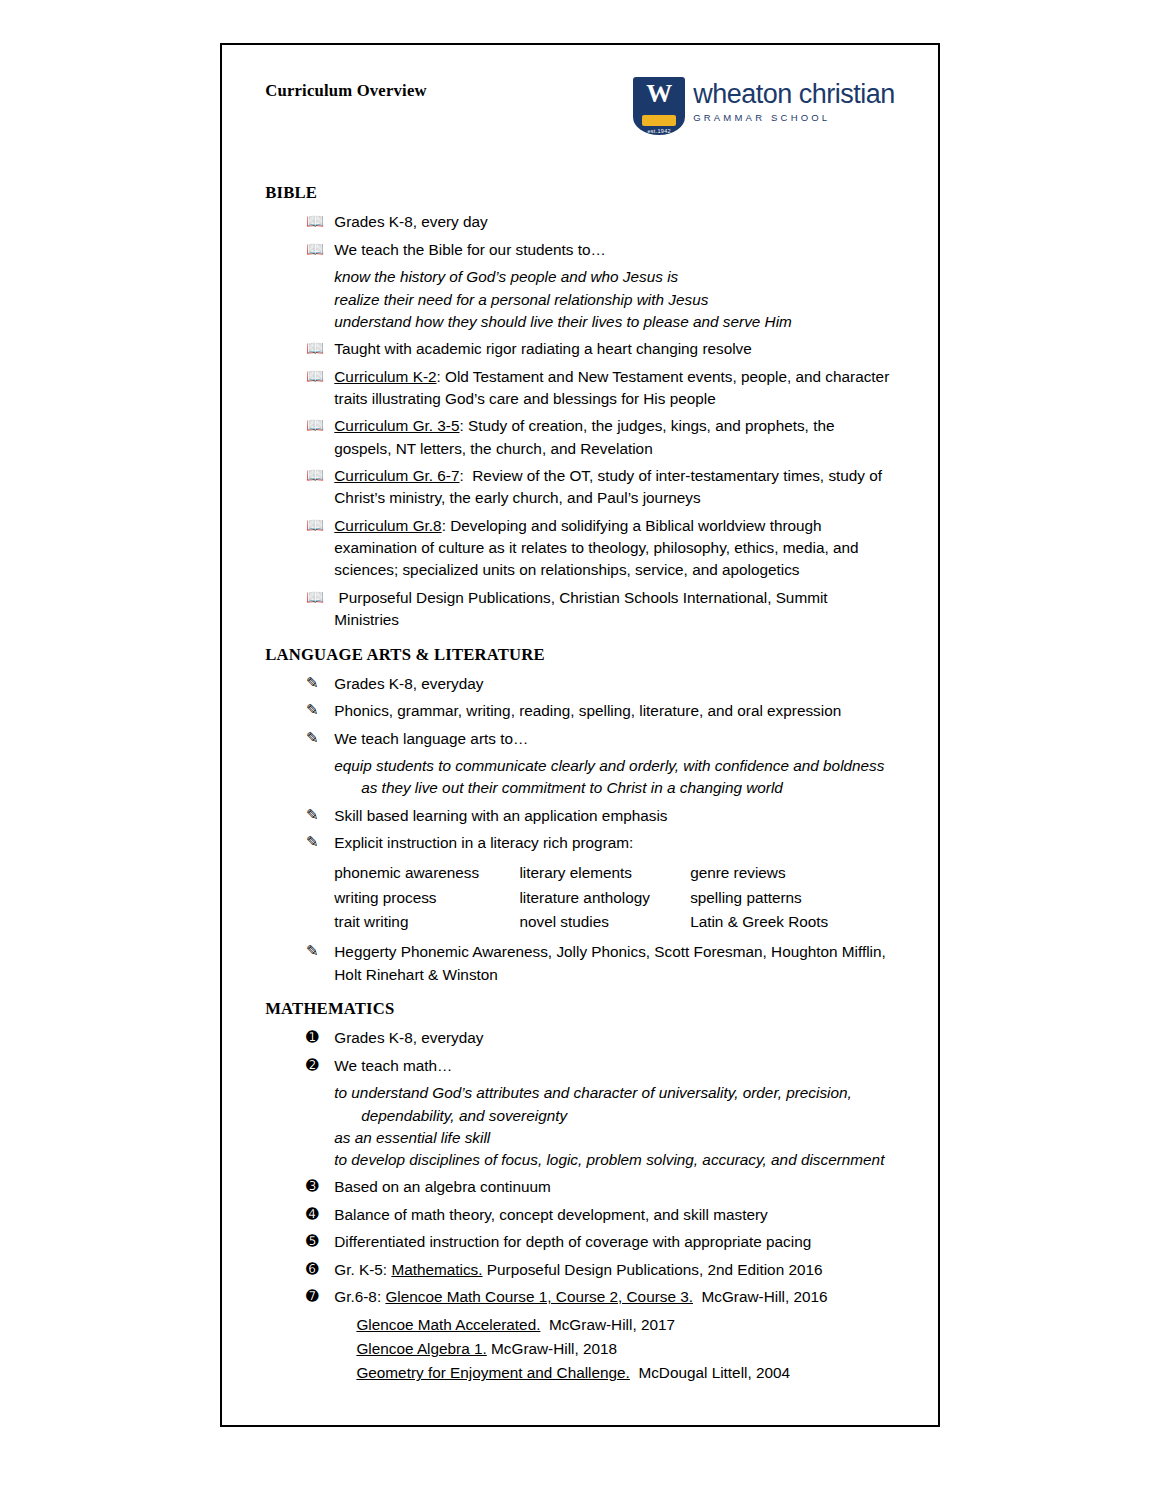est.1942
wheaton christian
GRAMMAR SCHOOL
Curriculum Overview
BIBLE
📖Grades K-8, every day
📖We teach the Bible for our students to…
know the history of God’s people and who Jesus is
realize their need for a personal relationship with Jesus
understand how they should live their lives to please and serve Him
📖Taught with academic rigor radiating a heart changing resolve
📖Curriculum K-2: Old Testament and New Testament events, people, and character traits illustrating God’s care and blessings for His people
📖Curriculum Gr. 3-5: Study of creation, the judges, kings, and prophets, the gospels, NT letters, the church, and Revelation
📖Curriculum Gr. 6-7: Review of the OT, study of inter-testamentary times, study of Christ’s ministry, the early church, and Paul’s journeys
📖Curriculum Gr.8: Developing and solidifying a Biblical worldview through examination of culture as it relates to theology, philosophy, ethics, media, and sciences; specialized units on relationships, service, and apologetics
📖 Purposeful Design Publications, Christian Schools International, Summit Ministries
LANGUAGE ARTS & LITERATURE
✎Grades K-8, everyday
✎Phonics, grammar, writing, reading, spelling, literature, and oral expression
✎We teach language arts to…
equip students to communicate clearly and orderly, with confidence and boldness as they live out their commitment to Christ in a changing world
✎Skill based learning with an application emphasis
✎Explicit instruction in a literacy rich program:
| phonemic awareness | literary elements | genre reviews |
| writing process | literature anthology | spelling patterns |
| trait writing | novel studies | Latin & Greek Roots |
✎Heggerty Phonemic Awareness, Jolly Phonics, Scott Foresman, Houghton Mifflin, Holt Rinehart & Winston
MATHEMATICS
➊ Grades K-8, everyday
➋ We teach math…
to understand God’s attributes and character of universality, order, precision, dependability, and sovereignty
as an essential life skill
to develop disciplines of focus, logic, problem solving, accuracy, and discernment
➌ Based on an algebra continuum
➍ Balance of math theory, concept development, and skill mastery
➎ Differentiated instruction for depth of coverage with appropriate pacing
➏ Gr. K-5: Mathematics. Purposeful Design Publications, 2nd Edition 2016
➐ Gr.6-8: Glencoe Math Course 1, Course 2, Course 3. McGraw-Hill, 2016
Glencoe Math Accelerated. McGraw-Hill, 2017
Glencoe Algebra 1. McGraw-Hill, 2018
Geometry for Enjoyment and Challenge. McDougal Littell, 2004